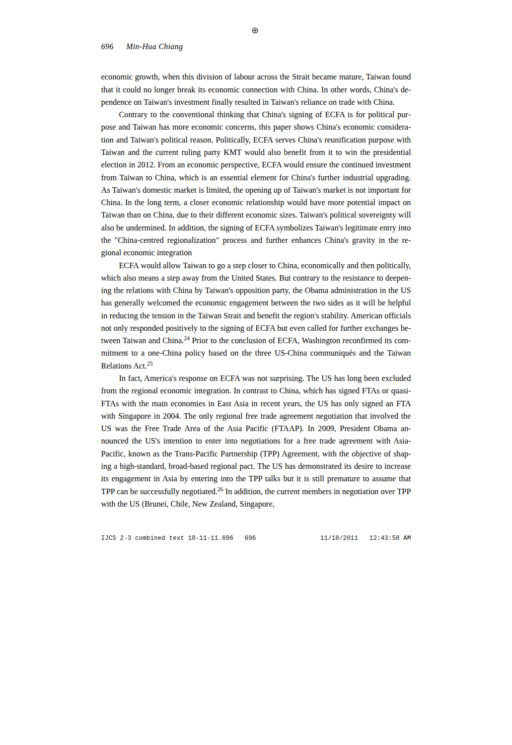⊕
696 Min-Hua Chiang
economic growth, when this division of labour across the Strait became mature, Taiwan found that it could no longer break its economic connection with China. In other words, China's dependence on Taiwan's investment finally resulted in Taiwan's reliance on trade with China.
Contrary to the conventional thinking that China's signing of ECFA is for political purpose and Taiwan has more economic concerns, this paper shows China's economic consideration and Taiwan's political reason. Politically, ECFA serves China's reunification purpose with Taiwan and the current ruling party KMT would also benefit from it to win the presidential election in 2012. From an economic perspective, ECFA would ensure the continued investment from Taiwan to China, which is an essential element for China's further industrial upgrading. As Taiwan's domestic market is limited, the opening up of Taiwan's market is not important for China. In the long term, a closer economic relationship would have more potential impact on Taiwan than on China, due to their different economic sizes. Taiwan's political sovereignty will also be undermined. In addition, the signing of ECFA symbolizes Taiwan's legitimate entry into the "China-centred regionalization" process and further enhances China's gravity in the regional economic integration
ECFA would allow Taiwan to go a step closer to China, economically and then politically, which also means a step away from the United States. But contrary to the resistance to deepening the relations with China by Taiwan's opposition party, the Obama administration in the US has generally welcomed the economic engagement between the two sides as it will be helpful in reducing the tension in the Taiwan Strait and benefit the region's stability. American officials not only responded positively to the signing of ECFA but even called for further exchanges between Taiwan and China.24 Prior to the conclusion of ECFA, Washington reconfirmed its commitment to a one-China policy based on the three US-China communiqués and the Taiwan Relations Act.25
In fact, America's response on ECFA was not surprising. The US has long been excluded from the regional economic integration. In contrast to China, which has signed FTAs or quasi-FTAs with the main economies in East Asia in recent years, the US has only signed an FTA with Singapore in 2004. The only regional free trade agreement negotiation that involved the US was the Free Trade Area of the Asia Pacific (FTAAP). In 2009, President Obama announced the US's intention to enter into negotiations for a free trade agreement with Asia-Pacific, known as the Trans-Pacific Partnership (TPP) Agreement, with the objective of shaping a high-standard, broad-based regional pact. The US has demonstrated its desire to increase its engagement in Asia by entering into the TPP talks but it is still premature to assume that TPP can be successfully negotiated.26 In addition, the current members in negotiation over TPP with the US (Brunei, Chile, New Zealand, Singapore,
IJCS 2-3 combined text 18-11-11.696 696 11/18/2011 12:43:58 AM